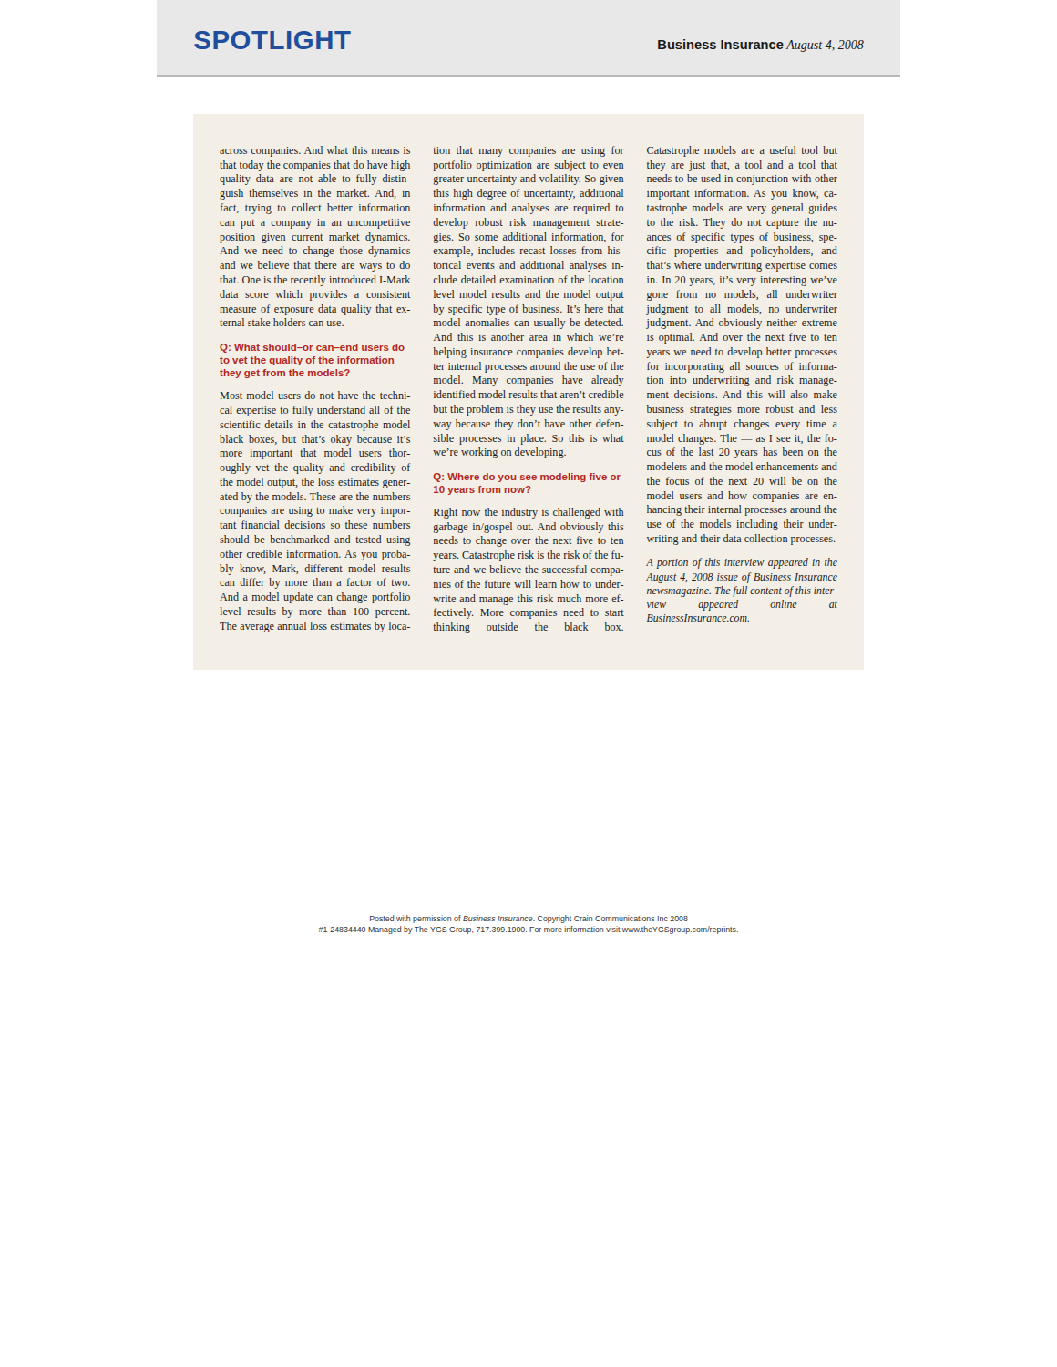Spotlight
Business Insurance August 4, 2008
across companies. And what this means is that today the companies that do have high quality data are not able to fully distinguish themselves in the market. And, in fact, trying to collect better information can put a company in an uncompetitive position given current market dynamics. And we need to change those dynamics and we believe that there are ways to do that. One is the recently introduced I-Mark data score which provides a consistent measure of exposure data quality that external stake holders can use.
Q: What should–or can–end users do to vet the quality of the information they get from the models?
Most model users do not have the technical expertise to fully understand all of the scientific details in the catastrophe model black boxes, but that’s okay because it’s more important that model users thoroughly vet the quality and credibility of the model output, the loss estimates generated by the models. These are the numbers companies are using to make very important financial decisions so these numbers should be benchmarked and tested using other credible information. As you probably know, Mark, different model results can differ by more than a factor of two. And a model update can change portfolio level results by more than 100 percent. The average annual loss estimates by location that many companies are using for portfolio optimization are subject to even greater uncertainty and volatility. So given this high degree of uncertainty, additional information and analyses are required to develop robust risk management strategies. So some additional information, for example, includes recast losses from historical events and additional analyses include detailed examination of the location level model results and the model output by specific type of business. It’s here that model anomalies can usually be detected. And this is another area in which we’re helping insurance companies develop better internal processes around the use of the model. Many companies have already identified model results that aren’t credible but the problem is they use the results anyway because they don’t have other defensible processes in place. So this is what we’re working on developing.
Q: Where do you see modeling five or 10 years from now?
Right now the industry is challenged with garbage in/gospel out. And obviously this needs to change over the next five to ten years. Catastrophe risk is the risk of the future and we believe the successful companies of the future will learn how to underwrite and manage this risk much more effectively. More companies need to start thinking outside the black box. Catastrophe models are a useful tool but they are just that, a tool and a tool that needs to be used in conjunction with other important information. As you know, catastrophe models are very general guides to the risk. They do not capture the nuances of specific types of business, specific properties and policyholders, and that’s where underwriting expertise comes in. In 20 years, it’s very interesting we’ve gone from no models, all underwriter judgment to all models, no underwriter judgment. And obviously neither extreme is optimal. And over the next five to ten years we need to develop better processes for incorporating all sources of information into underwriting and risk management decisions. And this will also make business strategies more robust and less subject to abrupt changes every time a model changes. The — as I see it, the focus of the last 20 years has been on the modelers and the model enhancements and the focus of the next 20 will be on the model users and how companies are enhancing their internal processes around the use of the models including their underwriting and their data collection processes.
A portion of this interview appeared in the August 4, 2008 issue of Business Insurance newsmagazine. The full content of this interview appeared online at BusinessInsurance.com.
Posted with permission of Business Insurance. Copyright Crain Communications Inc 2008
#1-24834440 Managed by The YGS Group, 717.399.1900. For more information visit www.theYGSgroup.com/reprints.